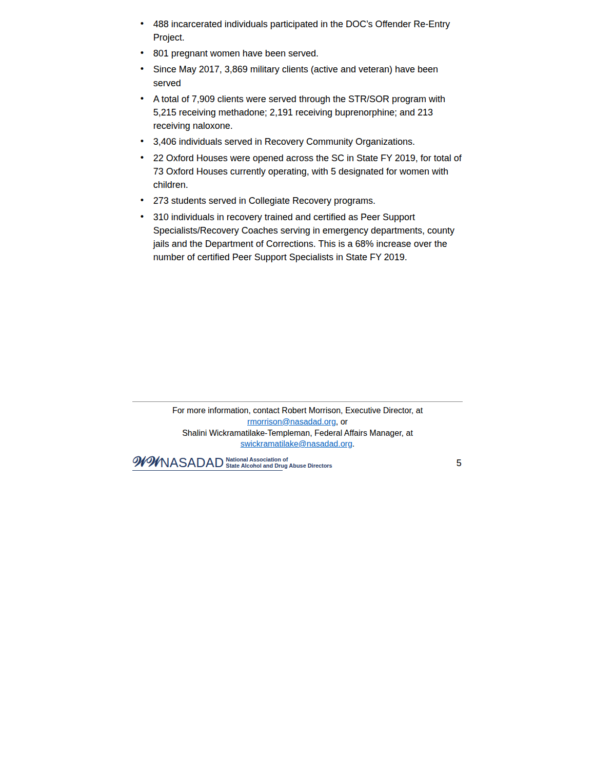488 incarcerated individuals participated in the DOC’s Offender Re-Entry Project.
801 pregnant women have been served.
Since May 2017, 3,869 military clients (active and veteran) have been served
A total of 7,909 clients were served through the STR/SOR program with 5,215 receiving methadone; 2,191 receiving buprenorphine; and 213 receiving naloxone.
3,406 individuals served in Recovery Community Organizations.
22 Oxford Houses were opened across the SC in State FY 2019, for total of 73 Oxford Houses currently operating, with 5 designated for women with children.
273 students served in Collegiate Recovery programs.
310 individuals in recovery trained and certified as Peer Support Specialists/Recovery Coaches serving in emergency departments, county jails and the Department of Corrections. This is a 68% increase over the number of certified Peer Support Specialists in State FY 2019.
For more information, contact Robert Morrison, Executive Director, at rmorrison@nasadad.org, or
Shalini Wickramatilake-Templeman, Federal Affairs Manager, at swickramatilake@nasadad.org.
𝒲𝒲 NASADAD National Association of
State Alcohol and Drug Abuse Directors
5